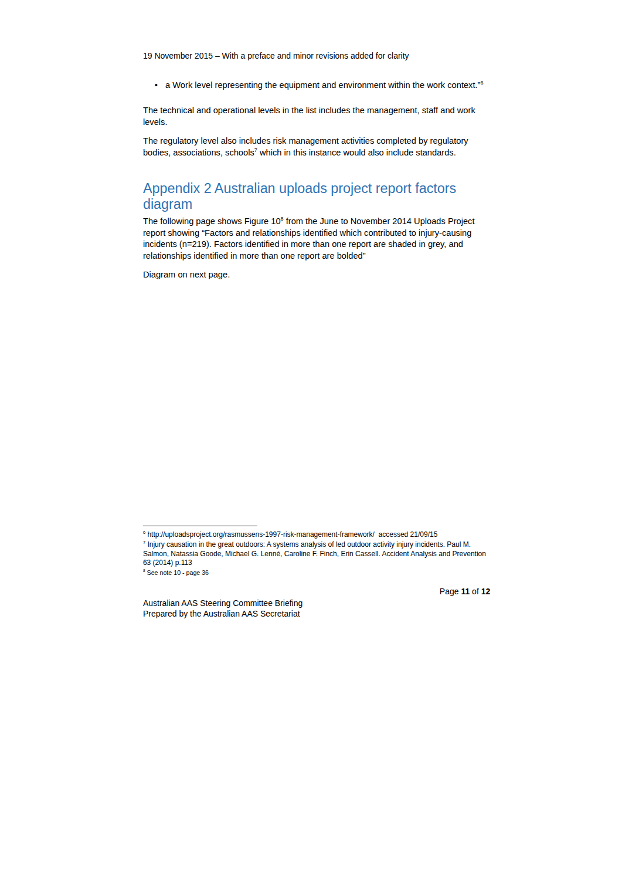19 November 2015 – With a preface and minor revisions added for clarity
a Work level representing the equipment and environment within the work context.”6
The technical and operational levels in the list includes the management, staff and work levels.
The regulatory level also includes risk management activities completed by regulatory bodies, associations, schools7 which in this instance would also include standards.
Appendix 2 Australian uploads project report factors diagram
The following page shows Figure 108 from the June to November 2014 Uploads Project report showing “Factors and relationships identified which contributed to injury-causing incidents (n=219). Factors identified in more than one report are shaded in grey, and relationships identified in more than one report are bolded”
Diagram on next page.
6 http://uploadsproject.org/rasmussens-1997-risk-management-framework/ accessed 21/09/15
7 Injury causation in the great outdoors: A systems analysis of led outdoor activity injury incidents. Paul M. Salmon, Natassia Goode, Michael G. Lenné, Caroline F. Finch, Erin Cassell. Accident Analysis and Prevention 63 (2014) p.113
8 See note 10 - page 36
Page 11 of 12
Australian AAS Steering Committee Briefing
Prepared by the Australian AAS Secretariat